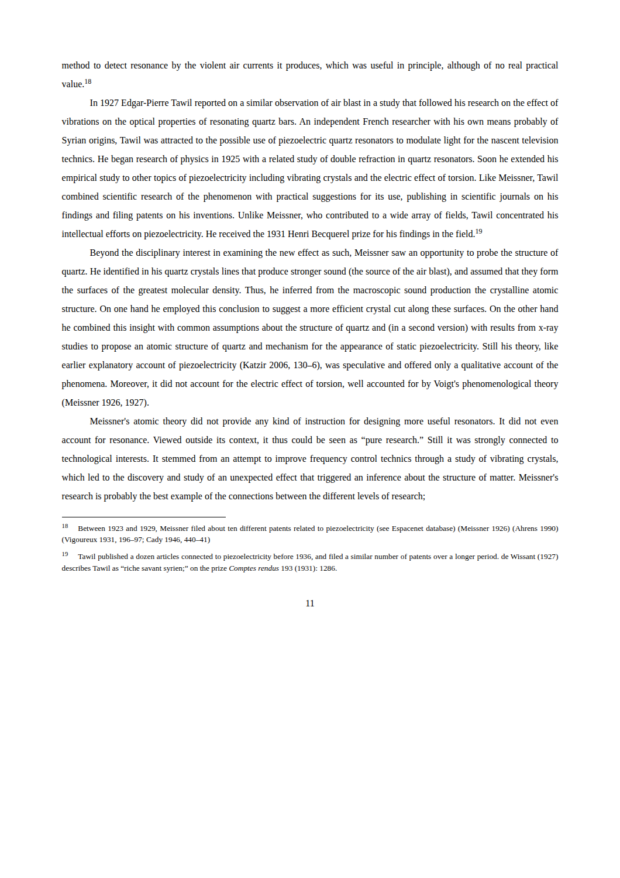method to detect resonance by the violent air currents it produces, which was useful in principle, although of no real practical value.18
In 1927 Edgar-Pierre Tawil reported on a similar observation of air blast in a study that followed his research on the effect of vibrations on the optical properties of resonating quartz bars. An independent French researcher with his own means probably of Syrian origins, Tawil was attracted to the possible use of piezoelectric quartz resonators to modulate light for the nascent television technics. He began research of physics in 1925 with a related study of double refraction in quartz resonators. Soon he extended his empirical study to other topics of piezoelectricity including vibrating crystals and the electric effect of torsion. Like Meissner, Tawil combined scientific research of the phenomenon with practical suggestions for its use, publishing in scientific journals on his findings and filing patents on his inventions. Unlike Meissner, who contributed to a wide array of fields, Tawil concentrated his intellectual efforts on piezoelectricity. He received the 1931 Henri Becquerel prize for his findings in the field.19
Beyond the disciplinary interest in examining the new effect as such, Meissner saw an opportunity to probe the structure of quartz. He identified in his quartz crystals lines that produce stronger sound (the source of the air blast), and assumed that they form the surfaces of the greatest molecular density. Thus, he inferred from the macroscopic sound production the crystalline atomic structure. On one hand he employed this conclusion to suggest a more efficient crystal cut along these surfaces. On the other hand he combined this insight with common assumptions about the structure of quartz and (in a second version) with results from x-ray studies to propose an atomic structure of quartz and mechanism for the appearance of static piezoelectricity. Still his theory, like earlier explanatory account of piezoelectricity (Katzir 2006, 130–6), was speculative and offered only a qualitative account of the phenomena. Moreover, it did not account for the electric effect of torsion, well accounted for by Voigt's phenomenological theory (Meissner 1926, 1927).
Meissner's atomic theory did not provide any kind of instruction for designing more useful resonators. It did not even account for resonance. Viewed outside its context, it thus could be seen as “pure research.” Still it was strongly connected to technological interests. It stemmed from an attempt to improve frequency control technics through a study of vibrating crystals, which led to the discovery and study of an unexpected effect that triggered an inference about the structure of matter. Meissner's research is probably the best example of the connections between the different levels of research;
18 Between 1923 and 1929, Meissner filed about ten different patents related to piezoelectricity (see Espacenet database) (Meissner 1926) (Ahrens 1990) (Vigoureux 1931, 196–97; Cady 1946, 440–41)
19 Tawil published a dozen articles connected to piezoelectricity before 1936, and filed a similar number of patents over a longer period. de Wissant (1927) describes Tawil as “riche savant syrien;” on the prize Comptes rendus 193 (1931): 1286.
11